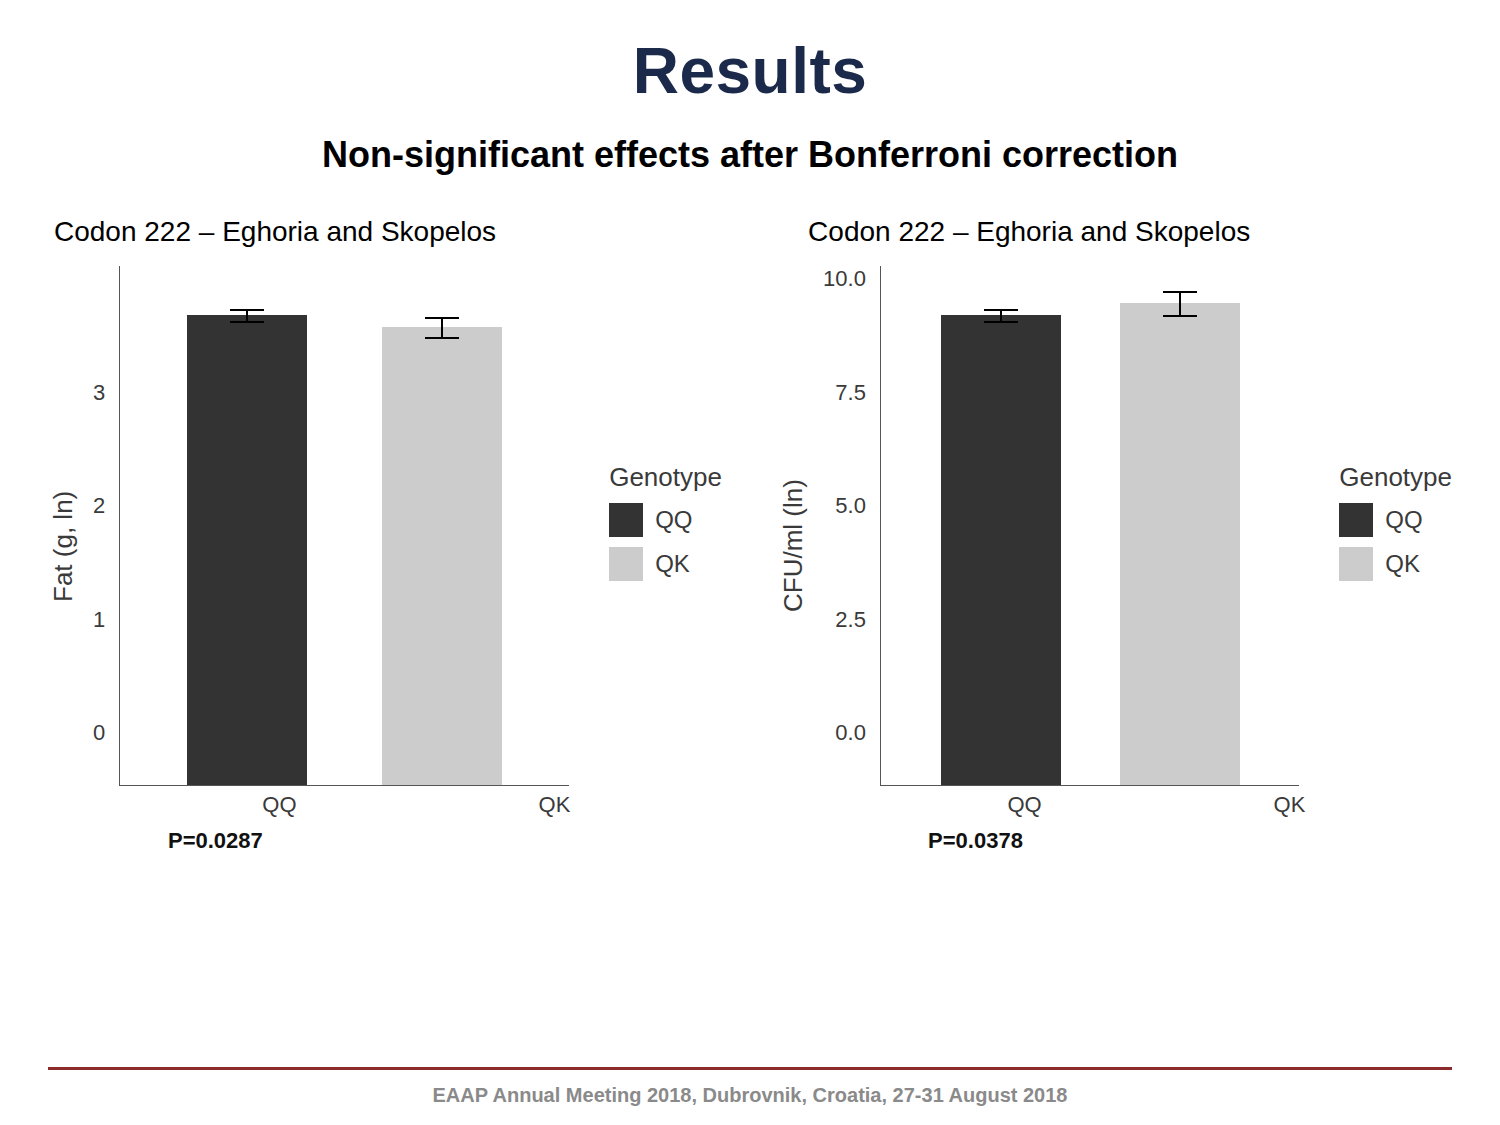Results
Non-significant effects after Bonferroni correction
Codon 222 – Eghoria and Skopelos
Fat (g, ln)
3 2 1 0
Genotype
QQ
QK
QQ QK
P=0.0287
Codon 222 – Eghoria and Skopelos
CFU/ml (ln)
10.0 7.5 5.0 2.5 0.0
Genotype
QQ
QK
QQ QK
P=0.0378
EAAP Annual Meeting 2018, Dubrovnik, Croatia, 27-31 August 2018